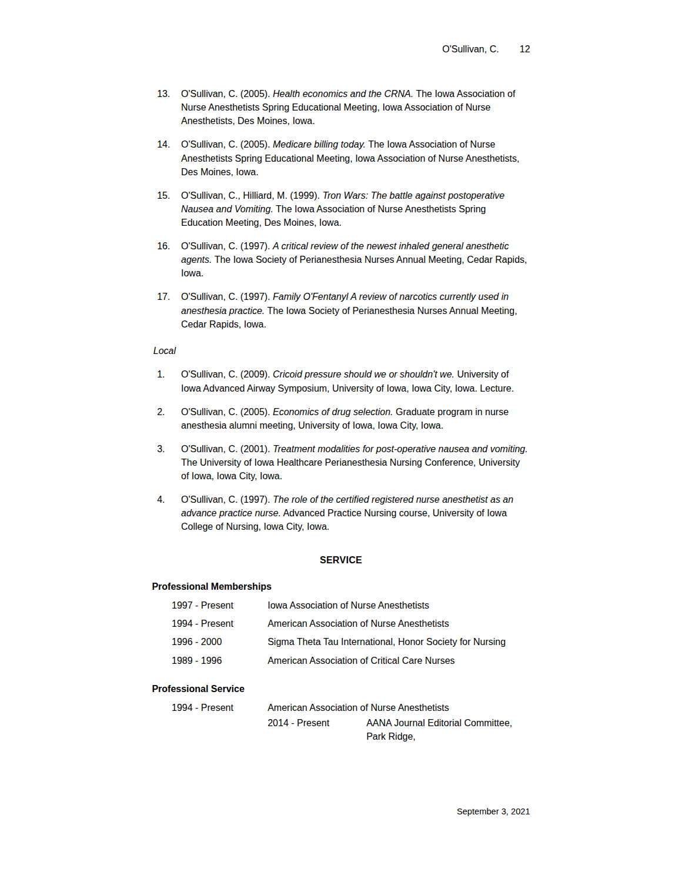O'Sullivan, C. 12
13. O'Sullivan, C. (2005). Health economics and the CRNA. The Iowa Association of Nurse Anesthetists Spring Educational Meeting, Iowa Association of Nurse Anesthetists, Des Moines, Iowa.
14. O'Sullivan, C. (2005). Medicare billing today. The Iowa Association of Nurse Anesthetists Spring Educational Meeting, Iowa Association of Nurse Anesthetists, Des Moines, Iowa.
15. O'Sullivan, C., Hilliard, M. (1999). Tron Wars: The battle against postoperative Nausea and Vomiting. The Iowa Association of Nurse Anesthetists Spring Education Meeting, Des Moines, Iowa.
16. O'Sullivan, C. (1997). A critical review of the newest inhaled general anesthetic agents. The Iowa Society of Perianesthesia Nurses Annual Meeting, Cedar Rapids, Iowa.
17. O'Sullivan, C. (1997). Family O'Fentanyl A review of narcotics currently used in anesthesia practice. The Iowa Society of Perianesthesia Nurses Annual Meeting, Cedar Rapids, Iowa.
Local
1. O'Sullivan, C. (2009). Cricoid pressure should we or shouldn't we. University of Iowa Advanced Airway Symposium, University of Iowa, Iowa City, Iowa. Lecture.
2. O'Sullivan, C. (2005). Economics of drug selection. Graduate program in nurse anesthesia alumni meeting, University of Iowa, Iowa City, Iowa.
3. O'Sullivan, C. (2001). Treatment modalities for post-operative nausea and vomiting. The University of Iowa Healthcare Perianesthesia Nursing Conference, University of Iowa, Iowa City, Iowa.
4. O'Sullivan, C. (1997). The role of the certified registered nurse anesthetist as an advance practice nurse. Advanced Practice Nursing course, University of Iowa College of Nursing, Iowa City, Iowa.
SERVICE
Professional Memberships
1997 - Present Iowa Association of Nurse Anesthetists
1994 - Present American Association of Nurse Anesthetists
1996 - 2000 Sigma Theta Tau International, Honor Society for Nursing
1989 - 1996 American Association of Critical Care Nurses
Professional Service
1994 - Present American Association of Nurse Anesthetists
2014 - Present AANA Journal Editorial Committee, Park Ridge,
September 3, 2021